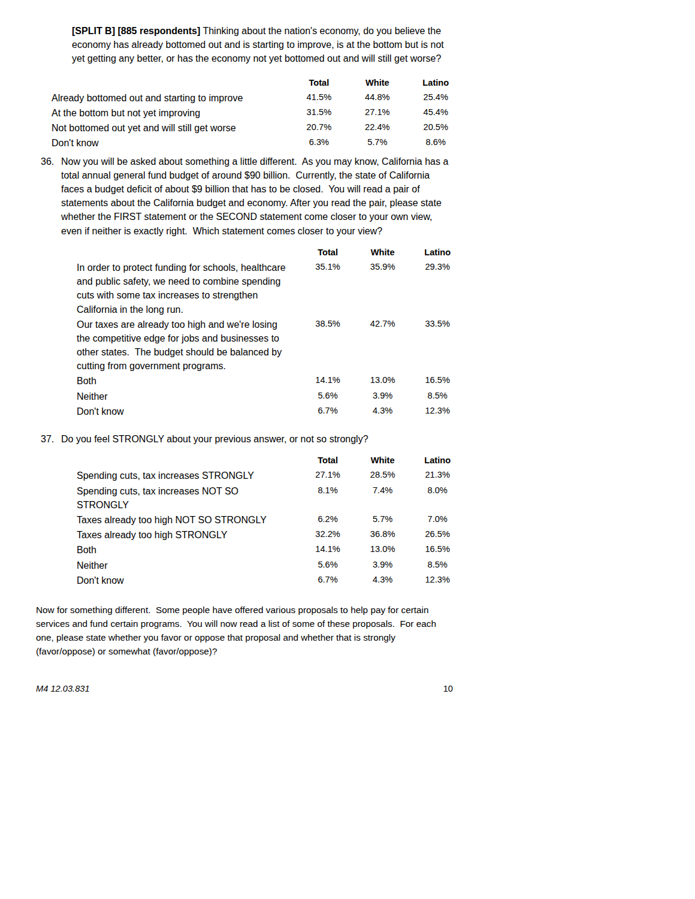[SPLIT B] [885 respondents] Thinking about the nation's economy, do you believe the economy has already bottomed out and is starting to improve, is at the bottom but is not yet getting any better, or has the economy not yet bottomed out and will still get worse?
| | Total | White | Latino |
| --- | --- | --- | --- |
| Already bottomed out and starting to improve | 41.5% | 44.8% | 25.4% |
| At the bottom but not yet improving | 31.5% | 27.1% | 45.4% |
| Not bottomed out yet and will still get worse | 20.7% | 22.4% | 20.5% |
| Don't know | 6.3% | 5.7% | 8.6% |
Now you will be asked about something a little different. As you may know, California has a total annual general fund budget of around $90 billion. Currently, the state of California faces a budget deficit of about $9 billion that has to be closed. You will read a pair of statements about the California budget and economy. After you read the pair, please state whether the FIRST statement or the SECOND statement come closer to your own view, even if neither is exactly right. Which statement comes closer to your view?
| | Total | White | Latino |
| --- | --- | --- | --- |
| In order to protect funding for schools, healthcare and public safety, we need to combine spending cuts with some tax increases to strengthen California in the long run. | 35.1% | 35.9% | 29.3% |
| Our taxes are already too high and we're losing the competitive edge for jobs and businesses to other states. The budget should be balanced by cutting from government programs. | 38.5% | 42.7% | 33.5% |
| Both | 14.1% | 13.0% | 16.5% |
| Neither | 5.6% | 3.9% | 8.5% |
| Don't know | 6.7% | 4.3% | 12.3% |
Do you feel STRONGLY about your previous answer, or not so strongly?
| | Total | White | Latino |
| --- | --- | --- | --- |
| Spending cuts, tax increases STRONGLY | 27.1% | 28.5% | 21.3% |
| Spending cuts, tax increases NOT SO STRONGLY | 8.1% | 7.4% | 8.0% |
| Taxes already too high NOT SO STRONGLY | 6.2% | 5.7% | 7.0% |
| Taxes already too high STRONGLY | 32.2% | 36.8% | 26.5% |
| Both | 14.1% | 13.0% | 16.5% |
| Neither | 5.6% | 3.9% | 8.5% |
| Don't know | 6.7% | 4.3% | 12.3% |
Now for something different. Some people have offered various proposals to help pay for certain services and fund certain programs. You will now read a list of some of these proposals. For each one, please state whether you favor or oppose that proposal and whether that is strongly (favor/oppose) or somewhat (favor/oppose)?
M4 12.03.831 10